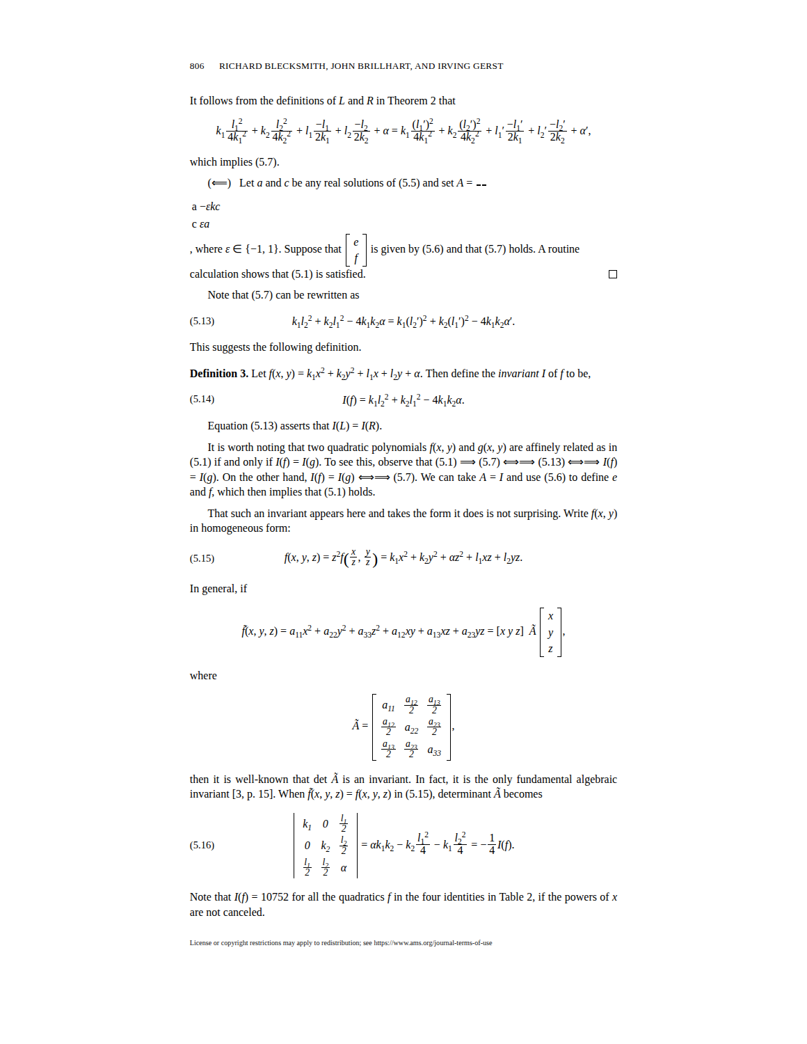806 RICHARD BLECKSMITH, JOHN BRILLHART, AND IRVING GERST
It follows from the definitions of L and R in Theorem 2 that
k1l124k12 + k2l224k22 + l1−l12k1 + l2−l22k2 + α = k1(l1′)24k12 + k2(l2′)24k22 + l1′−l1′2k1 + l2′−l2′2k2 + α′,
which implies (5.7).
(⟸) Let a and c be any real solutions of (5.5) and set A =
| a | − εkc |
| c | εa |
, where ε ∈ {−1, 1}. Suppose that
| e |
| f |
is given by (5.6) and that (5.7) holds. A routine calculation shows that (5.1) is satisfied.
Note that (5.7) can be rewritten as
(5.13) k1l22 + k2l12 − 4k1k2α = k1(l2′)2 + k2(l1′)2 − 4k1k2α′.
This suggests the following definition.
Definition 3. Let f(x, y) = k1x2 + k2y2 + l1x + l2y + α. Then define the invariant I of f to be,
(5.14) I(f) = k1l22 + k2l12 − 4k1k2α.
Equation (5.13) asserts that I(L) = I(R).
It is worth noting that two quadratic polynomials f(x, y) and g(x, y) are affinely related as in (5.1) if and only if I(f) = I(g). To see this, observe that (5.1) ⟹ (5.7) ⟺⟹ (5.13) ⟺⟹ I(f) = I(g). On the other hand, I(f) = I(g) ⟺⟹ (5.7). We can take A = I and use (5.6) to define e and f, which then implies that (5.1) holds.
That such an invariant appears here and takes the form it does is not surprising. Write f(x, y) in homogeneous form:
(5.15) f(x, y, z) = z2f(xz, yz) = k1x2 + k2y2 + αz2 + l1xz + l2yz.
In general, if
f̃(x, y, z) = a11x2 + a22y2 + a33z2 + a12xy + a13xz + a23yz = [x y z] Ã
| x |
| y |
| z |
,
where
Ã =
| a 11 | a 12 2 | a 13 2 |
| a 12 2 | a 22 | a 23 2 |
| a 13 2 | a 23 2 | a 33 |
,
then it is well-known that det Ã is an invariant. In fact, it is the only fundamental algebraic invariant [3, p. 15]. When f̃(x, y, z) = f(x, y, z) in (5.15), determinant Ã becomes
(5.16)
| k 1 | 0 | l 1 2 |
| 0 | k 2 | l 2 2 |
| l 1 2 | l 2 2 | α |
= αk1k2 − k2l124 − k1l224 = −14 I(f).
Note that I(f) = 10752 for all the quadratics f in the four identities in Table 2, if the powers of x are not canceled.
License or copyright restrictions may apply to redistribution; see https://www.ams.org/journal-terms-of-use